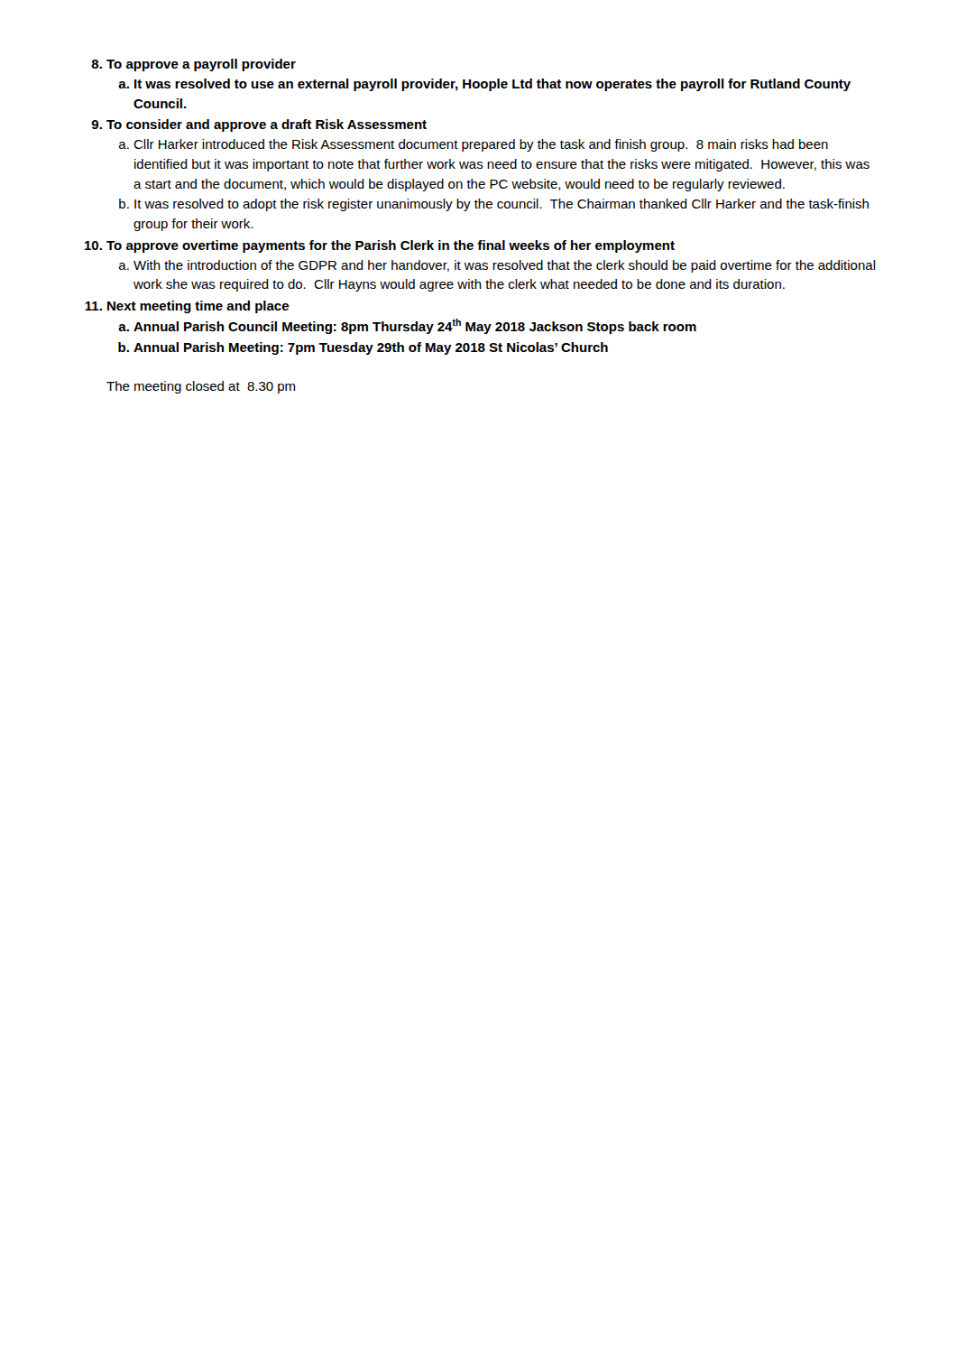To approve a payroll provider
It was resolved to use an external payroll provider, Hoople Ltd that now operates the payroll for Rutland County Council.
To consider and approve a draft Risk Assessment
Cllr Harker introduced the Risk Assessment document prepared by the task and finish group. 8 main risks had been identified but it was important to note that further work was need to ensure that the risks were mitigated. However, this was a start and the document, which would be displayed on the PC website, would need to be regularly reviewed.
It was resolved to adopt the risk register unanimously by the council. The Chairman thanked Cllr Harker and the task-finish group for their work.
To approve overtime payments for the Parish Clerk in the final weeks of her employment
With the introduction of the GDPR and her handover, it was resolved that the clerk should be paid overtime for the additional work she was required to do. Cllr Hayns would agree with the clerk what needed to be done and its duration.
Next meeting time and place
Annual Parish Council Meeting: 8pm Thursday 24th May 2018 Jackson Stops back room
Annual Parish Meeting: 7pm Tuesday 29th of May 2018 St Nicolas’ Church
The meeting closed at 8.30 pm